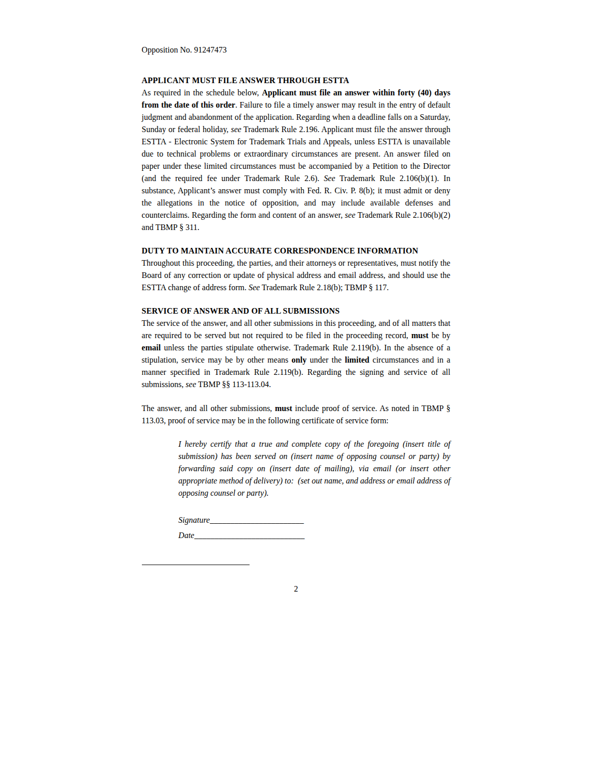Opposition No. 91247473
Applicant Must File Answer Through ESTTA
As required in the schedule below, Applicant must file an answer within forty (40) days from the date of this order. Failure to file a timely answer may result in the entry of default judgment and abandonment of the application. Regarding when a deadline falls on a Saturday, Sunday or federal holiday, see Trademark Rule 2.196. Applicant must file the answer through ESTTA - Electronic System for Trademark Trials and Appeals, unless ESTTA is unavailable due to technical problems or extraordinary circumstances are present. An answer filed on paper under these limited circumstances must be accompanied by a Petition to the Director (and the required fee under Trademark Rule 2.6). See Trademark Rule 2.106(b)(1). In substance, Applicant’s answer must comply with Fed. R. Civ. P. 8(b); it must admit or deny the allegations in the notice of opposition, and may include available defenses and counterclaims. Regarding the form and content of an answer, see Trademark Rule 2.106(b)(2) and TBMP § 311.
Duty to Maintain Accurate Correspondence Information
Throughout this proceeding, the parties, and their attorneys or representatives, must notify the Board of any correction or update of physical address and email address, and should use the ESTTA change of address form. See Trademark Rule 2.18(b); TBMP § 117.
Service of Answer and of All Submissions
The service of the answer, and all other submissions in this proceeding, and of all matters that are required to be served but not required to be filed in the proceeding record, must be by email unless the parties stipulate otherwise. Trademark Rule 2.119(b). In the absence of a stipulation, service may be by other means only under the limited circumstances and in a manner specified in Trademark Rule 2.119(b). Regarding the signing and service of all submissions, see TBMP §§ 113-113.04.
The answer, and all other submissions, must include proof of service. As noted in TBMP § 113.03, proof of service may be in the following certificate of service form:
I hereby certify that a true and complete copy of the foregoing (insert title of submission) has been served on (insert name of opposing counsel or party) by forwarding said copy on (insert date of mailing), via email (or insert other appropriate method of delivery) to: (set out name, and address or email address of opposing counsel or party).
Signature_______________________
Date___________________________
2